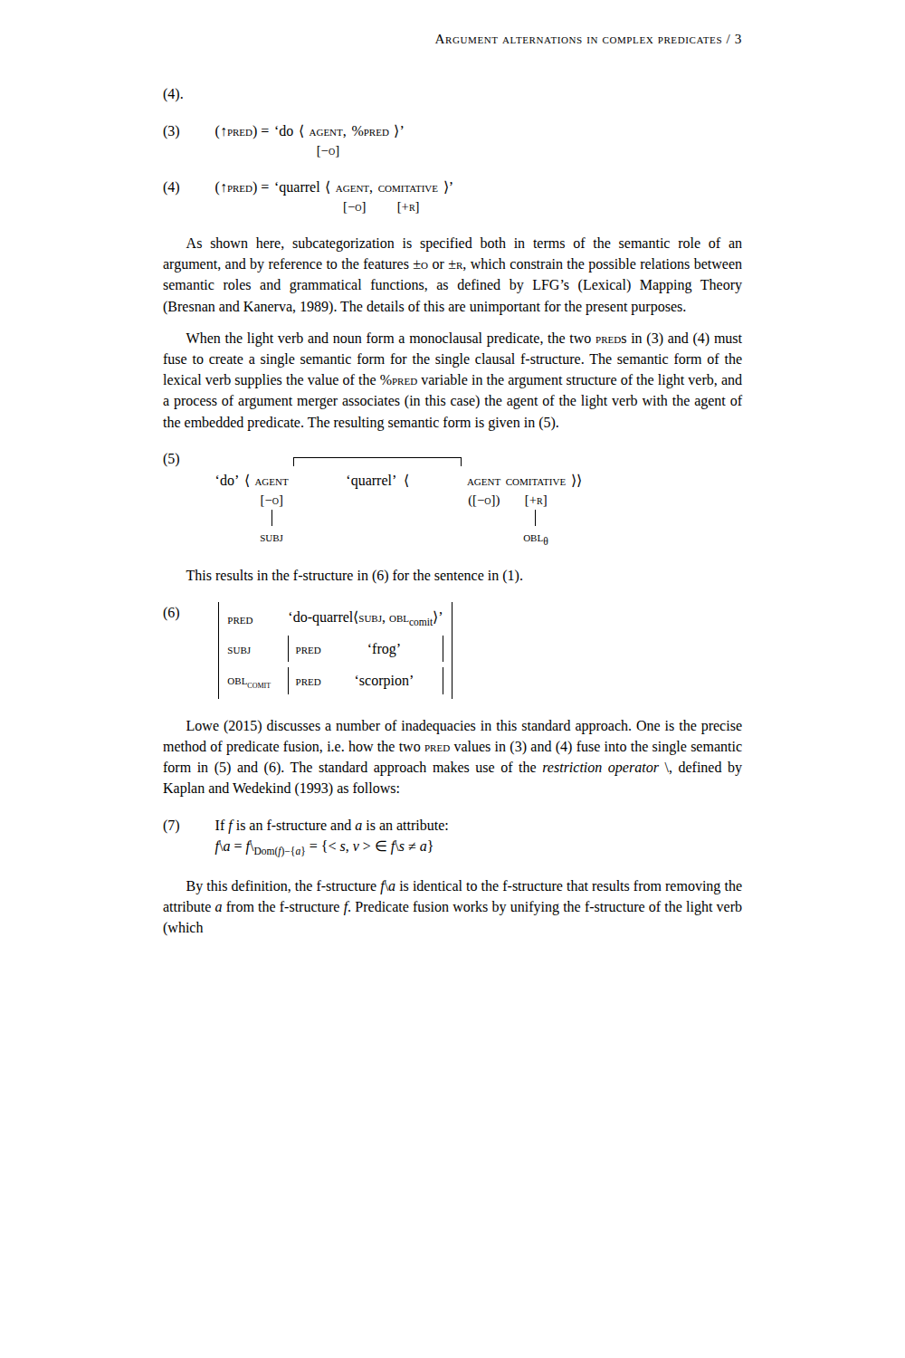Argument alternations in complex predicates / 3
(4).
(3)
| (↑ pred ) = | ‘do | ⟨ | agent , | % pred | ⟩’ |
| | | | [− o ] | | |
(4)
| (↑ pred ) = | ‘quarrel | ⟨ | agent , | comitative | ⟩’ |
| | | | [− o ] | [+ r ] | |
As shown here, subcategorization is specified both in terms of the semantic role of an argument, and by reference to the features ±o or ±r, which constrain the possible relations between semantic roles and grammatical functions, as defined by LFG’s (Lexical) Mapping Theory (Bresnan and Kanerva, 1989). The details of this are unimportant for the present purposes.
When the light verb and noun form a monoclausal predicate, the two preds in (3) and (4) must fuse to create a single semantic form for the single clausal f-structure. The semantic form of the lexical verb supplies the value of the %pred variable in the argument structure of the light verb, and a process of argument merger associates (in this case) the agent of the light verb with the agent of the embedded predicate. The resulting semantic form is given in (5).
(5)
| ‘do’ | ⟨ | agent | ‘quarrel’ ⟨ | agent | comitative | ⟩⟩ |
| | | [− o ] | | ([− o ]) | [+ r ] | |
| | | subj | | | obl θ | |
This results in the f-structure in (6) for the sentence in (1).
(6)
pred ‘do-quarrel⟨subj, oblcomit⟩’ subj pred‘frog’ oblcomit pred‘scorpion’
Lowe (2015) discusses a number of inadequacies in this standard approach. One is the precise method of predicate fusion, i.e. how the two pred values in (3) and (4) fuse into the single semantic form in (5) and (6). The standard approach makes use of the restriction operator \, defined by Kaplan and Wedekind (1993) as follows:
(7)
If f is an f-structure and a is an attribute:
f\a = f\Dom(f)−{a} = {< s, v > ∈ f\s ≠ a}
By this definition, the f-structure f\a is identical to the f-structure that results from removing the attribute a from the f-structure f. Predicate fusion works by unifying the f-structure of the light verb (which